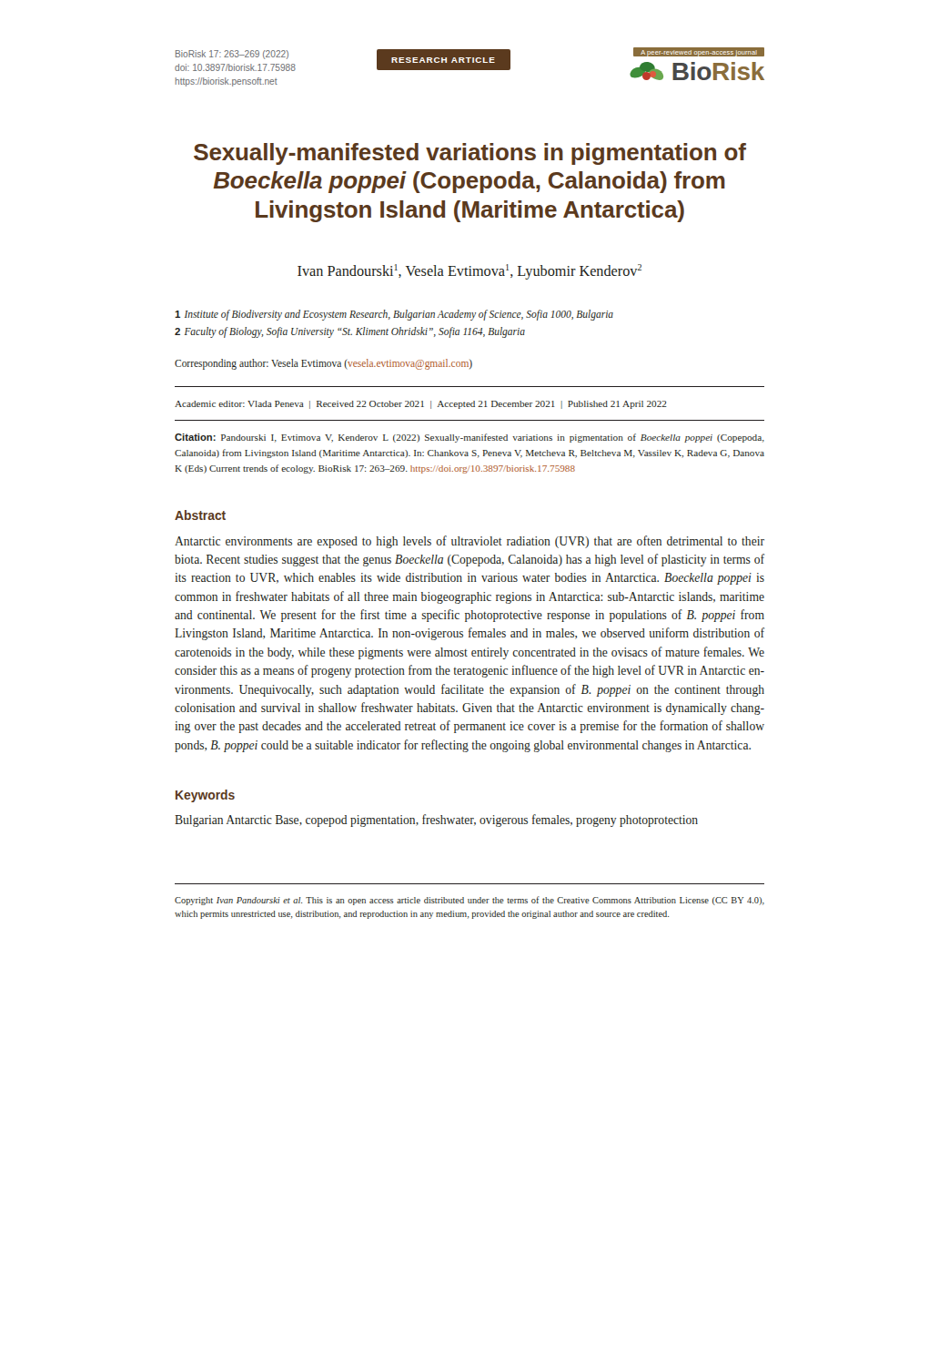BioRisk 17: 263–269 (2022)
doi: 10.3897/biorisk.17.75988
https://biorisk.pensoft.net
Research Article
A peer-reviewed open-access journal
Bio Risk
Sexually-manifested variations in pigmentation of Boeckella poppei (Copepoda, Calanoida) from Livingston Island (Maritime Antarctica)
Ivan Pandourski1, Vesela Evtimova1, Lyubomir Kenderov2
1 Institute of Biodiversity and Ecosystem Research, Bulgarian Academy of Science, Sofia 1000, Bulgaria
2 Faculty of Biology, Sofia University “St. Kliment Ohridski”, Sofia 1164, Bulgaria
Corresponding author: Vesela Evtimova (vesela.evtimova@gmail.com)
Academic editor: Vlada Peneva | Received 22 October 2021 | Accepted 21 December 2021 | Published 21 April 2022
Citation: Pandourski I, Evtimova V, Kenderov L (2022) Sexually-manifested variations in pigmentation of Boeckella poppei (Copepoda, Calanoida) from Livingston Island (Maritime Antarctica). In: Chankova S, Peneva V, Metcheva R, Beltcheva M, Vassilev K, Radeva G, Danova K (Eds) Current trends of ecology. BioRisk 17: 263–269. https://doi.org/10.3897/biorisk.17.75988
Abstract
Antarctic environments are exposed to high levels of ultraviolet radiation (UVR) that are often detrimental to their biota. Recent studies suggest that the genus Boeckella (Copepoda, Calanoida) has a high level of plasticity in terms of its reaction to UVR, which enables its wide distribution in various water bodies in Antarctica. Boeckella poppei is common in freshwater habitats of all three main biogeographic regions in Antarctica: sub-Antarctic islands, maritime and continental. We present for the first time a specific photoprotective response in populations of B. poppei from Livingston Island, Maritime Antarctica. In non-ovigerous females and in males, we observed uniform distribution of carotenoids in the body, while these pigments were almost entirely concentrated in the ovisacs of mature females. We consider this as a means of progeny protection from the teratogenic influence of the high level of UVR in Antarctic environments. Unequivocally, such adaptation would facilitate the expansion of B. poppei on the continent through colonisation and survival in shallow freshwater habitats. Given that the Antarctic environment is dynamically changing over the past decades and the accelerated retreat of permanent ice cover is a premise for the formation of shallow ponds, B. poppei could be a suitable indicator for reflecting the ongoing global environmental changes in Antarctica.
Keywords
Bulgarian Antarctic Base, copepod pigmentation, freshwater, ovigerous females, progeny photoprotection
Copyright Ivan Pandourski et al. This is an open access article distributed under the terms of the Creative Commons Attribution License (CC BY 4.0), which permits unrestricted use, distribution, and reproduction in any medium, provided the original author and source are credited.